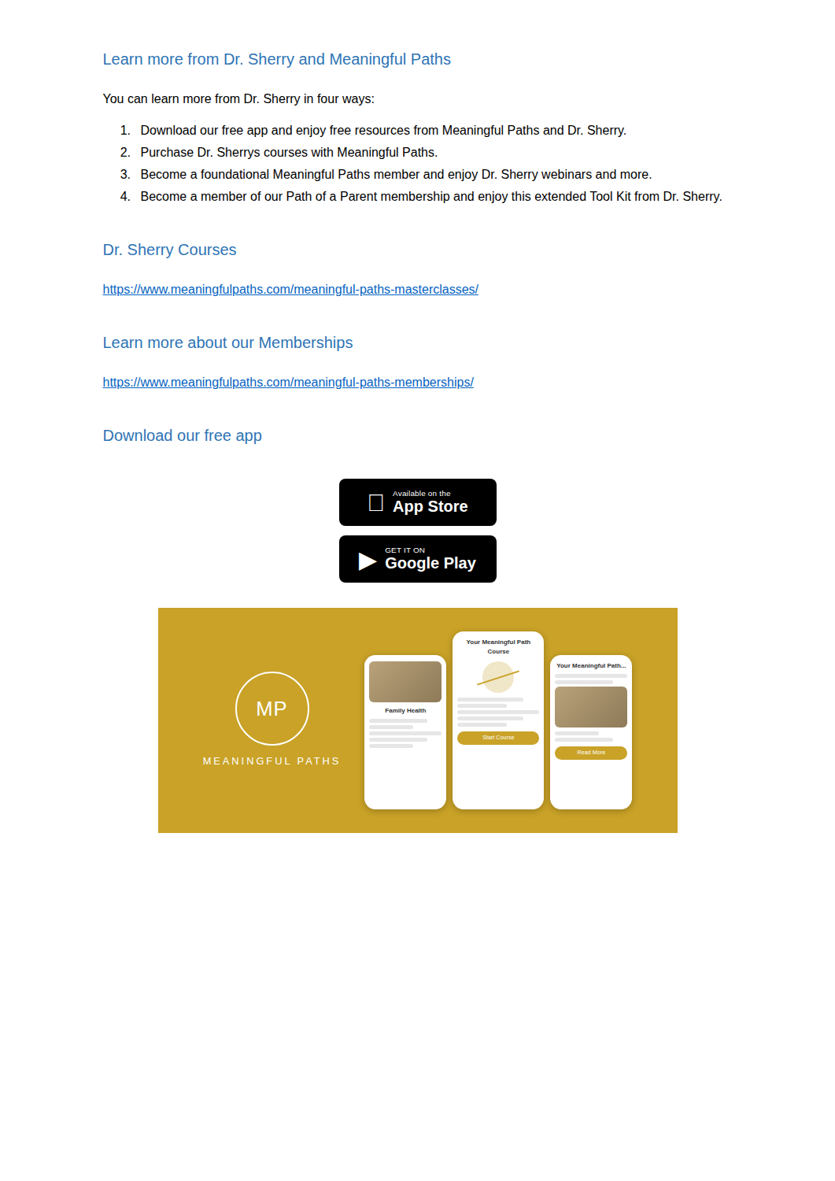Learn more from Dr. Sherry and Meaningful Paths
You can learn more from Dr. Sherry in four ways:
Download our free app and enjoy free resources from Meaningful Paths and Dr. Sherry.
Purchase Dr. Sherrys courses with Meaningful Paths.
Become a foundational Meaningful Paths member and enjoy Dr. Sherry webinars and more.
Become a member of our Path of a Parent membership and enjoy this extended Tool Kit from Dr. Sherry.
Dr. Sherry Courses
https://www.meaningfulpaths.com/meaningful-paths-masterclasses/
Learn more about our Memberships
https://www.meaningfulpaths.com/meaningful-paths-memberships/
Download our free app
 Available on the App Store
▶ GET IT ON Google Play
MP
MEANINGFUL PATHS
Family Health
Your Meaningful Path Course
Start Course
Your Meaningful Path...
Read More